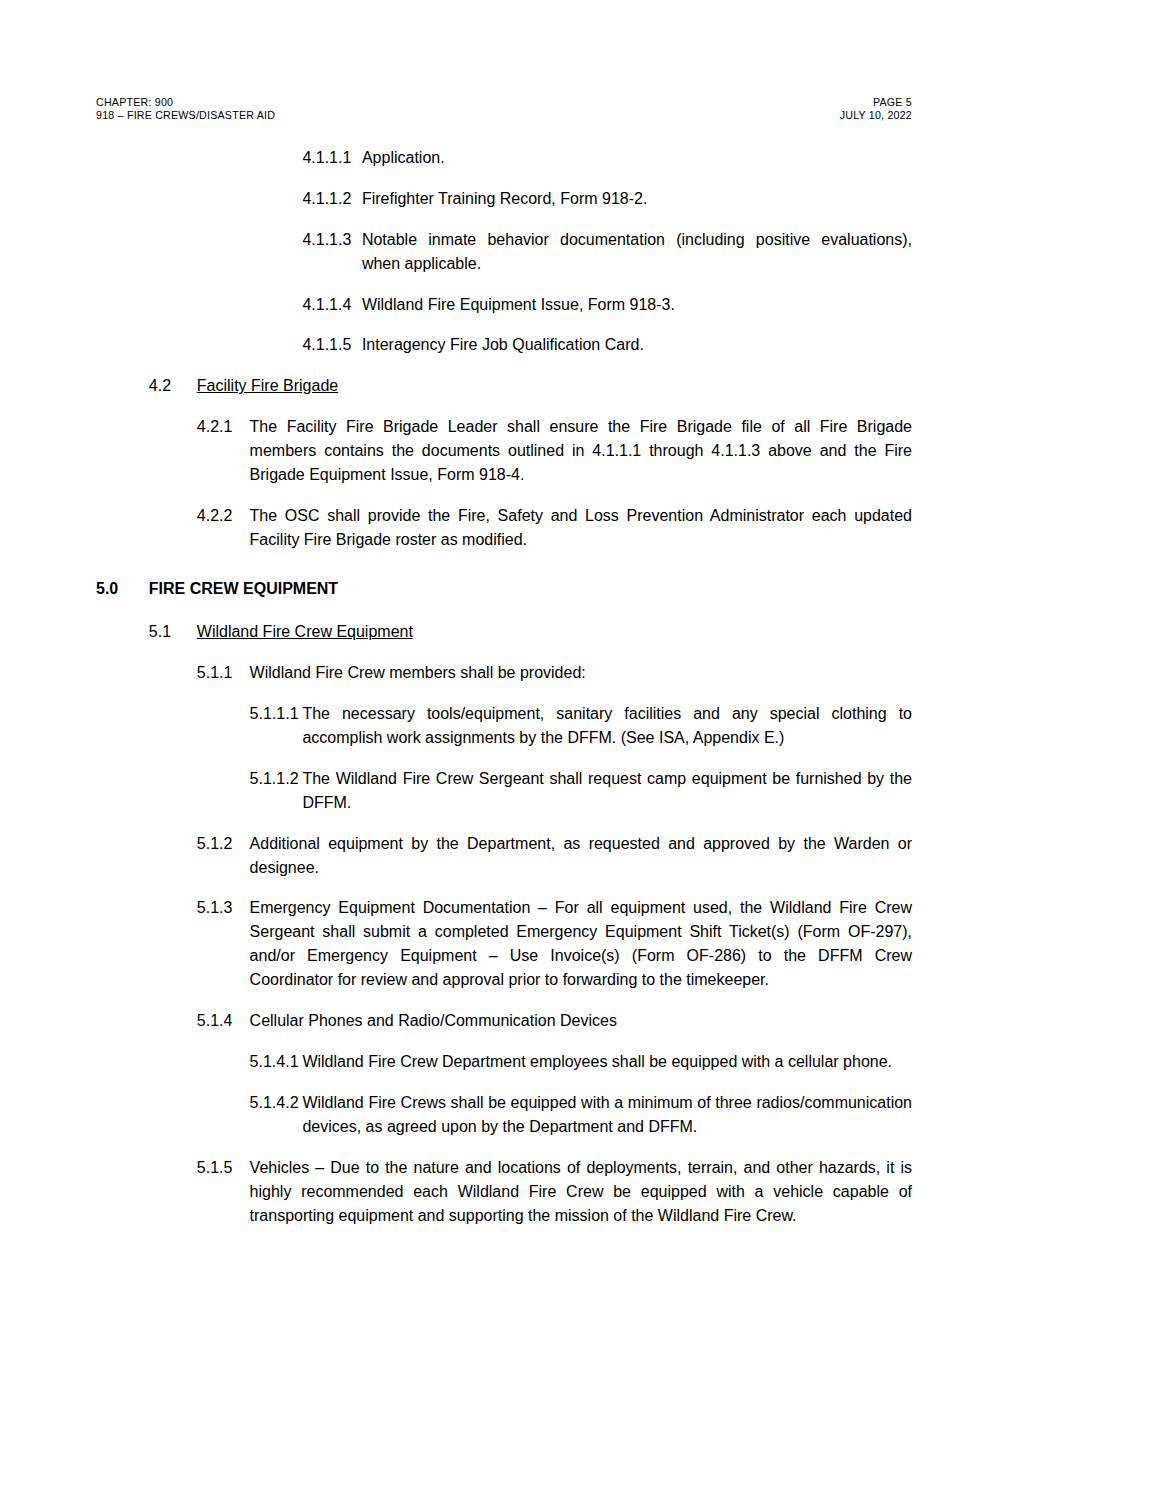CHAPTER: 900
918 – FIRE CREWS/DISASTER AID
PAGE 5
JULY 10, 2022
4.1.1.1
Application.
4.1.1.2
Firefighter Training Record, Form 918-2.
4.1.1.3
Notable inmate behavior documentation (including positive evaluations), when applicable.
4.1.1.4
Wildland Fire Equipment Issue, Form 918-3.
4.1.1.5
Interagency Fire Job Qualification Card.
4.2
Facility Fire Brigade
4.2.1
The Facility Fire Brigade Leader shall ensure the Fire Brigade file of all Fire Brigade members contains the documents outlined in 4.1.1.1 through 4.1.1.3 above and the Fire Brigade Equipment Issue, Form 918-4.
4.2.2
The OSC shall provide the Fire, Safety and Loss Prevention Administrator each updated Facility Fire Brigade roster as modified.
5.0
FIRE CREW EQUIPMENT
5.1
Wildland Fire Crew Equipment
5.1.1
Wildland Fire Crew members shall be provided:
5.1.1.1
The necessary tools/equipment, sanitary facilities and any special clothing to accomplish work assignments by the DFFM. (See ISA, Appendix E.)
5.1.1.2
The Wildland Fire Crew Sergeant shall request camp equipment be furnished by the DFFM.
5.1.2
Additional equipment by the Department, as requested and approved by the Warden or designee.
5.1.3
Emergency Equipment Documentation – For all equipment used, the Wildland Fire Crew Sergeant shall submit a completed Emergency Equipment Shift Ticket(s) (Form OF-297), and/or Emergency Equipment – Use Invoice(s) (Form OF-286) to the DFFM Crew Coordinator for review and approval prior to forwarding to the timekeeper.
5.1.4
Cellular Phones and Radio/Communication Devices
5.1.4.1
Wildland Fire Crew Department employees shall be equipped with a cellular phone.
5.1.4.2
Wildland Fire Crews shall be equipped with a minimum of three radios/communication devices, as agreed upon by the Department and DFFM.
5.1.5
Vehicles – Due to the nature and locations of deployments, terrain, and other hazards, it is highly recommended each Wildland Fire Crew be equipped with a vehicle capable of transporting equipment and supporting the mission of the Wildland Fire Crew.